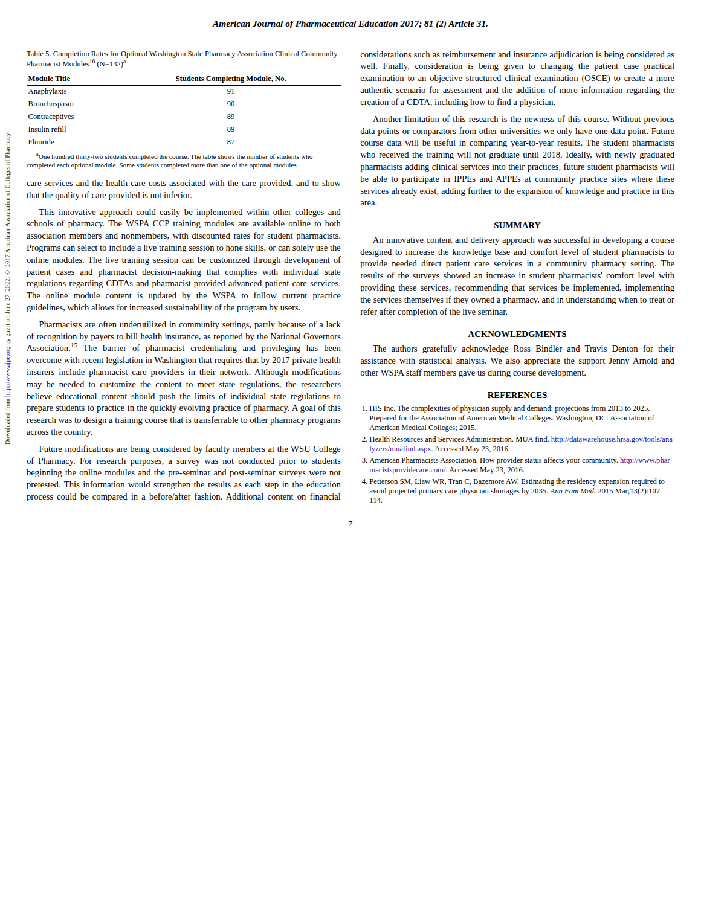Downloaded from http://www.ajpe.org by guest on June 27, 2022. © 2017 American Association of Colleges of Pharmacy
American Journal of Pharmaceutical Education 2017; 81 (2) Article 31.
Table 5. Completion Rates for Optional Washington State Pharmacy Association Clinical Community Pharmacist Modules 16 (N=132) a
| Module Title | Students Completing Module, No. |
| --- | --- |
| Anaphylaxis | 91 |
| Bronchospasm | 90 |
| Contraceptives | 89 |
| Insulin refill | 89 |
| Fluoride | 87 |
aOne hundred thirty-two students completed the course. The table shows the number of students who completed each optional module. Some students completed more than one of the optional modules
care services and the health care costs associated with the care provided, and to show that the quality of care provided is not inferior.
This innovative approach could easily be implemented within other colleges and schools of pharmacy. The WSPA CCP training modules are available online to both association members and nonmembers, with discounted rates for student pharmacists. Programs can select to include a live training session to hone skills, or can solely use the online modules. The live training session can be customized through development of patient cases and pharmacist decision-making that complies with individual state regulations regarding CDTAs and pharmacist-provided advanced patient care services. The online module content is updated by the WSPA to follow current practice guidelines, which allows for increased sustainability of the program by users.
Pharmacists are often underutilized in community settings, partly because of a lack of recognition by payers to bill health insurance, as reported by the National Governors Association.15 The barrier of pharmacist credentialing and privileging has been overcome with recent legislation in Washington that requires that by 2017 private health insurers include pharmacist care providers in their network. Although modifications may be needed to customize the content to meet state regulations, the researchers believe educational content should push the limits of individual state regulations to prepare students to practice in the quickly evolving practice of pharmacy. A goal of this research was to design a training course that is transferrable to other pharmacy programs across the country.
Future modifications are being considered by faculty members at the WSU College of Pharmacy. For research purposes, a survey was not conducted prior to students beginning the online modules and the pre-seminar and post-seminar surveys were not pretested. This information would strengthen the results as each step in the education process could be compared in a before/after fashion. Additional content on financial considerations such as reimbursement and insurance adjudication is being considered as well. Finally, consideration is being given to changing the patient case practical examination to an objective structured clinical examination (OSCE) to create a more authentic scenario for assessment and the addition of more information regarding the creation of a CDTA, including how to find a physician.
Another limitation of this research is the newness of this course. Without previous data points or comparators from other universities we only have one data point. Future course data will be useful in comparing year-to-year results. The student pharmacists who received the training will not graduate until 2018. Ideally, with newly graduated pharmacists adding clinical services into their practices, future student pharmacists will be able to participate in IPPEs and APPEs at community practice sites where these services already exist, adding further to the expansion of knowledge and practice in this area.
Summary
An innovative content and delivery approach was successful in developing a course designed to increase the knowledge base and comfort level of student pharmacists to provide needed direct patient care services in a community pharmacy setting. The results of the surveys showed an increase in student pharmacists' comfort level with providing these services, recommending that services be implemented, implementing the services themselves if they owned a pharmacy, and in understanding when to treat or refer after completion of the live seminar.
Acknowledgments
The authors gratefully acknowledge Ross Bindler and Travis Denton for their assistance with statistical analysis. We also appreciate the support Jenny Arnold and other WSPA staff members gave us during course development.
References
HIS Inc. The complexities of physician supply and demand: projections from 2013 to 2025. Prepared for the Association of American Medical Colleges. Washington, DC: Association of American Medical Colleges; 2015.
Health Resources and Services Administration. MUA find. http://datawarehouse.hrsa.gov/tools/analyzers/muafind.aspx. Accessed May 23, 2016.
American Pharmacists Association. How provider status affects your community. http://www.pharmacistsprovidecare.com/. Accessed May 23, 2016.
Petterson SM, Liaw WR, Tran C, Bazemore AW. Estimating the residency expansion required to avoid projected primary care physician shortages by 2035. Ann Fam Med. 2015 Mar;13(2):107-114.
7